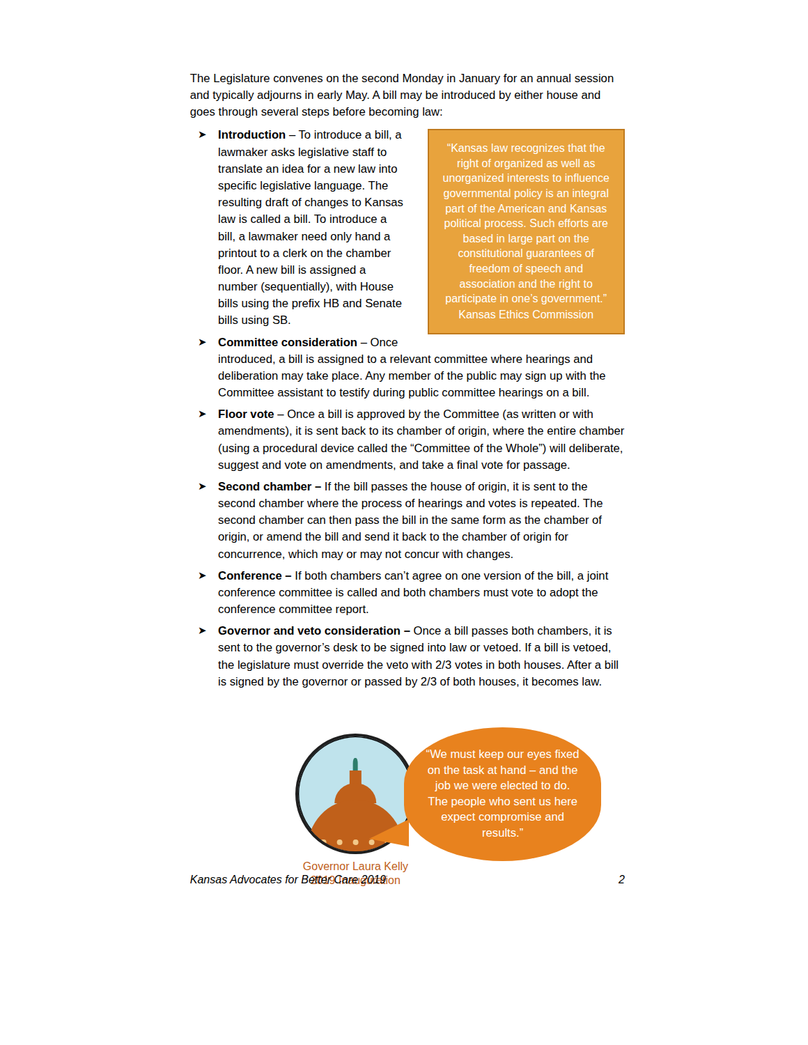The Legislature convenes on the second Monday in January for an annual session and typically adjourns in early May. A bill may be introduced by either house and goes through several steps before becoming law:
“Kansas law recognizes that the right of organized as well as unorganized interests to influence governmental policy is an integral part of the American and Kansas political process. Such efforts are based in large part on the constitutional guarantees of freedom of speech and association and the right to participate in one’s government.” Kansas Ethics Commission
Introduction – To introduce a bill, a lawmaker asks legislative staff to translate an idea for a new law into specific legislative language. The resulting draft of changes to Kansas law is called a bill. To introduce a bill, a lawmaker need only hand a printout to a clerk on the chamber floor. A new bill is assigned a number (sequentially), with House bills using the prefix HB and Senate bills using SB.
Committee consideration – Once introduced, a bill is assigned to a relevant committee where hearings and deliberation may take place. Any member of the public may sign up with the Committee assistant to testify during public committee hearings on a bill.
Floor vote – Once a bill is approved by the Committee (as written or with amendments), it is sent back to its chamber of origin, where the entire chamber (using a procedural device called the “Committee of the Whole”) will deliberate, suggest and vote on amendments, and take a final vote for passage.
Second chamber – If the bill passes the house of origin, it is sent to the second chamber where the process of hearings and votes is repeated. The second chamber can then pass the bill in the same form as the chamber of origin, or amend the bill and send it back to the chamber of origin for concurrence, which may or may not concur with changes.
Conference – If both chambers can’t agree on one version of the bill, a joint conference committee is called and both chambers must vote to adopt the conference committee report.
Governor and veto consideration – Once a bill passes both chambers, it is sent to the governor’s desk to be signed into law or vetoed. If a bill is vetoed, the legislature must override the veto with 2/3 votes in both houses. After a bill is signed by the governor or passed by 2/3 of both houses, it becomes law.
Governor Laura Kelly
2019 Inauguration
“We must keep our eyes fixed on the task at hand – and the job we were elected to do. The people who sent us here expect compromise and results.”
Kansas Advocates for Better Care 2019 2